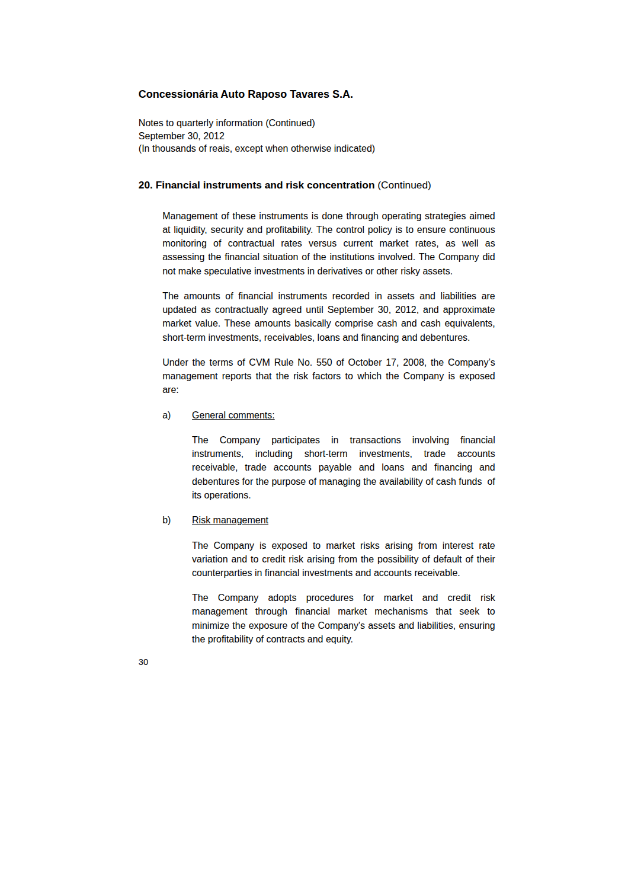Concessionária Auto Raposo Tavares S.A.
Notes to quarterly information (Continued)
September 30, 2012
(In thousands of reais, except when otherwise indicated)
20. Financial instruments and risk concentration (Continued)
Management of these instruments is done through operating strategies aimed at liquidity, security and profitability. The control policy is to ensure continuous monitoring of contractual rates versus current market rates, as well as assessing the financial situation of the institutions involved. The Company did not make speculative investments in derivatives or other risky assets.
The amounts of financial instruments recorded in assets and liabilities are updated as contractually agreed until September 30, 2012, and approximate market value. These amounts basically comprise cash and cash equivalents, short-term investments, receivables, loans and financing and debentures.
Under the terms of CVM Rule No. 550 of October 17, 2008, the Company’s management reports that the risk factors to which the Company is exposed are:
a) General comments:
The Company participates in transactions involving financial instruments, including short-term investments, trade accounts receivable, trade accounts payable and loans and financing and debentures for the purpose of managing the availability of cash funds of its operations.
b) Risk management
The Company is exposed to market risks arising from interest rate variation and to credit risk arising from the possibility of default of their counterparties in financial investments and accounts receivable.
The Company adopts procedures for market and credit risk management through financial market mechanisms that seek to minimize the exposure of the Company's assets and liabilities, ensuring the profitability of contracts and equity.
30